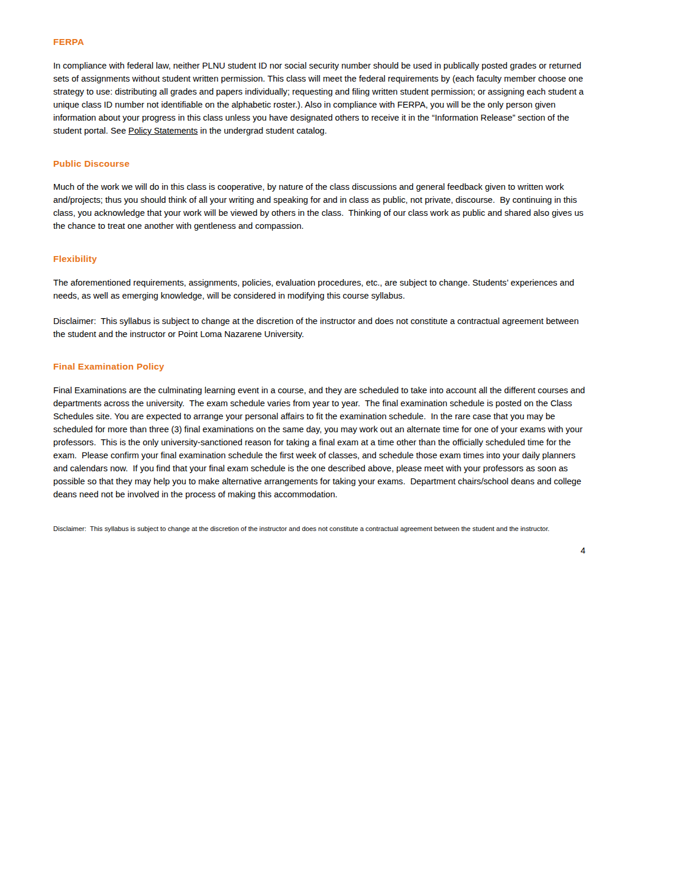FERPA
In compliance with federal law, neither PLNU student ID nor social security number should be used in publically posted grades or returned sets of assignments without student written permission. This class will meet the federal requirements by (each faculty member choose one strategy to use: distributing all grades and papers individually; requesting and filing written student permission; or assigning each student a unique class ID number not identifiable on the alphabetic roster.). Also in compliance with FERPA, you will be the only person given information about your progress in this class unless you have designated others to receive it in the “Information Release” section of the student portal. See Policy Statements in the undergrad student catalog.
Public Discourse
Much of the work we will do in this class is cooperative, by nature of the class discussions and general feedback given to written work and/projects; thus you should think of all your writing and speaking for and in class as public, not private, discourse. By continuing in this class, you acknowledge that your work will be viewed by others in the class. Thinking of our class work as public and shared also gives us the chance to treat one another with gentleness and compassion.
Flexibility
The aforementioned requirements, assignments, policies, evaluation procedures, etc., are subject to change. Students’ experiences and needs, as well as emerging knowledge, will be considered in modifying this course syllabus.
Disclaimer: This syllabus is subject to change at the discretion of the instructor and does not constitute a contractual agreement between the student and the instructor or Point Loma Nazarene University.
Final Examination Policy
Final Examinations are the culminating learning event in a course, and they are scheduled to take into account all the different courses and departments across the university. The exam schedule varies from year to year. The final examination schedule is posted on the Class Schedules site. You are expected to arrange your personal affairs to fit the examination schedule. In the rare case that you may be scheduled for more than three (3) final examinations on the same day, you may work out an alternate time for one of your exams with your professors. This is the only university-sanctioned reason for taking a final exam at a time other than the officially scheduled time for the exam. Please confirm your final examination schedule the first week of classes, and schedule those exam times into your daily planners and calendars now. If you find that your final exam schedule is the one described above, please meet with your professors as soon as possible so that they may help you to make alternative arrangements for taking your exams. Department chairs/school deans and college deans need not be involved in the process of making this accommodation.
Disclaimer: This syllabus is subject to change at the discretion of the instructor and does not constitute a contractual agreement between the student and the instructor.
4